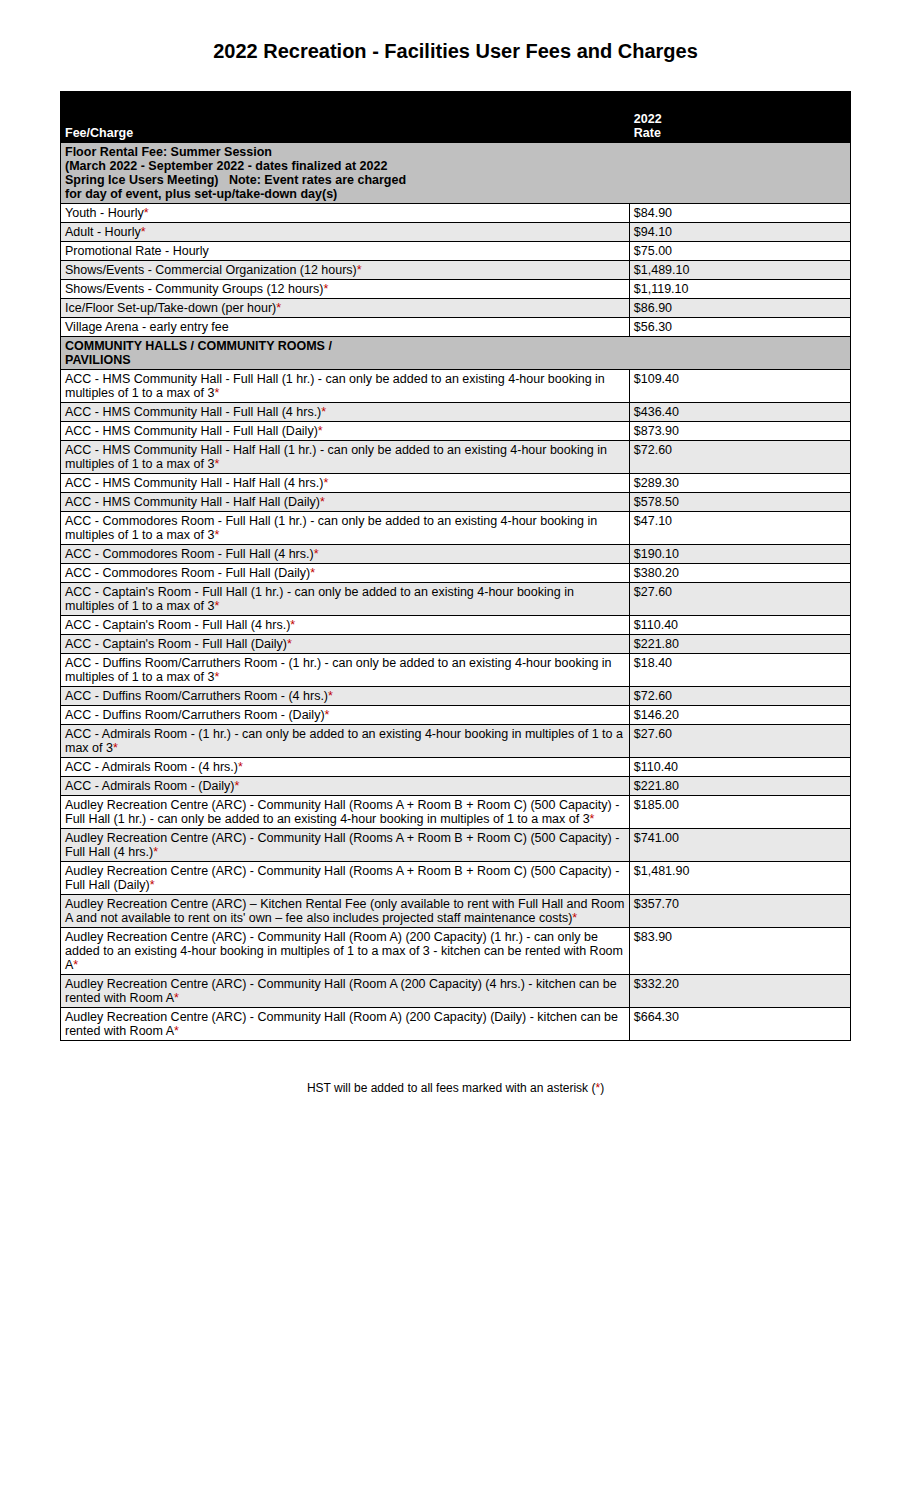2022 Recreation - Facilities User Fees and Charges
| Fee/Charge | 2022 Rate |
| --- | --- |
| Floor Rental Fee: Summer Session (March 2022 - September 2022 - dates finalized at 2022 Spring Ice Users Meeting) Note: Event rates are charged for day of event, plus set-up/take-down day(s) |
| Youth - Hourly * | $84.90 |
| Adult - Hourly * | $94.10 |
| Promotional Rate - Hourly | $75.00 |
| Shows/Events - Commercial Organization (12 hours) * | $1,489.10 |
| Shows/Events - Community Groups (12 hours) * | $1,119.10 |
| Ice/Floor Set-up/Take-down (per hour) * | $86.90 |
| Village Arena - early entry fee | $56.30 |
| COMMUNITY HALLS / COMMUNITY ROOMS / PAVILIONS |
| ACC - HMS Community Hall - Full Hall (1 hr.) - can only be added to an existing 4-hour booking in multiples of 1 to a max of 3 * | $109.40 |
| ACC - HMS Community Hall - Full Hall (4 hrs.) * | $436.40 |
| ACC - HMS Community Hall - Full Hall (Daily) * | $873.90 |
| ACC - HMS Community Hall - Half Hall (1 hr.) - can only be added to an existing 4-hour booking in multiples of 1 to a max of 3 * | $72.60 |
| ACC - HMS Community Hall - Half Hall (4 hrs.) * | $289.30 |
| ACC - HMS Community Hall - Half Hall (Daily) * | $578.50 |
| ACC - Commodores Room - Full Hall (1 hr.) - can only be added to an existing 4-hour booking in multiples of 1 to a max of 3 * | $47.10 |
| ACC - Commodores Room - Full Hall (4 hrs.) * | $190.10 |
| ACC - Commodores Room - Full Hall (Daily) * | $380.20 |
| ACC - Captain's Room - Full Hall (1 hr.) - can only be added to an existing 4-hour booking in multiples of 1 to a max of 3 * | $27.60 |
| ACC - Captain's Room - Full Hall (4 hrs.) * | $110.40 |
| ACC - Captain's Room - Full Hall (Daily) * | $221.80 |
| ACC - Duffins Room/Carruthers Room - (1 hr.) - can only be added to an existing 4-hour booking in multiples of 1 to a max of 3 * | $18.40 |
| ACC - Duffins Room/Carruthers Room - (4 hrs.) * | $72.60 |
| ACC - Duffins Room/Carruthers Room - (Daily) * | $146.20 |
| ACC - Admirals Room - (1 hr.) - can only be added to an existing 4-hour booking in multiples of 1 to a max of 3 * | $27.60 |
| ACC - Admirals Room - (4 hrs.) * | $110.40 |
| ACC - Admirals Room - (Daily) * | $221.80 |
| Audley Recreation Centre (ARC) - Community Hall (Rooms A + Room B + Room C) (500 Capacity) - Full Hall (1 hr.) - can only be added to an existing 4-hour booking in multiples of 1 to a max of 3 * | $185.00 |
| Audley Recreation Centre (ARC) - Community Hall (Rooms A + Room B + Room C) (500 Capacity) - Full Hall (4 hrs.) * | $741.00 |
| Audley Recreation Centre (ARC) - Community Hall (Rooms A + Room B + Room C) (500 Capacity) - Full Hall (Daily) * | $1,481.90 |
| Audley Recreation Centre (ARC) – Kitchen Rental Fee (only available to rent with Full Hall and Room A and not available to rent on its' own – fee also includes projected staff maintenance costs) * | $357.70 |
| Audley Recreation Centre (ARC) - Community Hall (Room A) (200 Capacity) (1 hr.) - can only be added to an existing 4-hour booking in multiples of 1 to a max of 3 - kitchen can be rented with Room A * | $83.90 |
| Audley Recreation Centre (ARC) - Community Hall (Room A (200 Capacity) (4 hrs.) - kitchen can be rented with Room A * | $332.20 |
| Audley Recreation Centre (ARC) - Community Hall (Room A) (200 Capacity) (Daily) - kitchen can be rented with Room A * | $664.30 |
HST will be added to all fees marked with an asterisk (*)